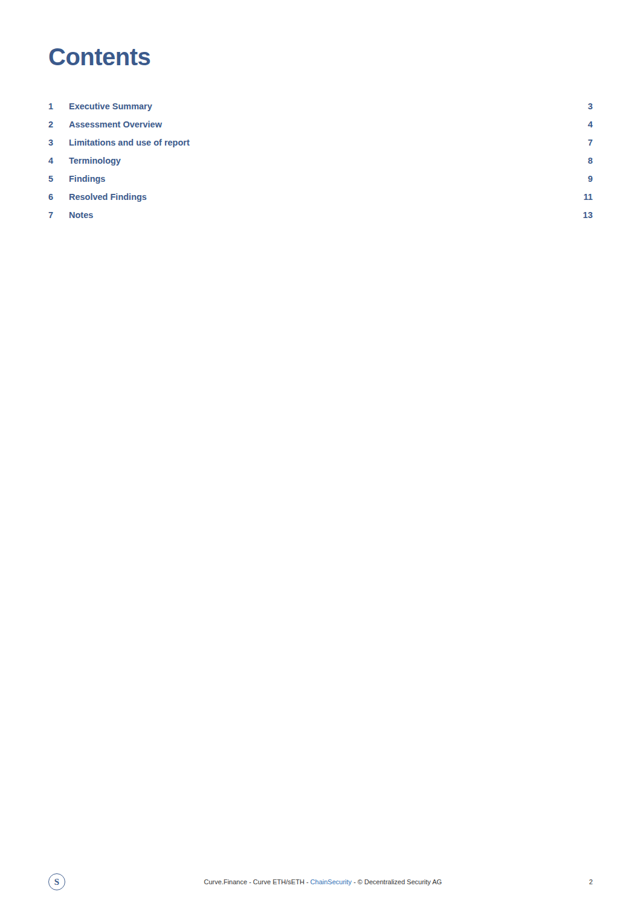Contents
| 1 | Executive Summary | 3 |
| 2 | Assessment Overview | 4 |
| 3 | Limitations and use of report | 7 |
| 4 | Terminology | 8 |
| 5 | Findings | 9 |
| 6 | Resolved Findings | 11 |
| 7 | Notes | 13 |
S Curve.Finance - Curve ETH/sETH - ChainSecurity - © Decentralized Security AG 2